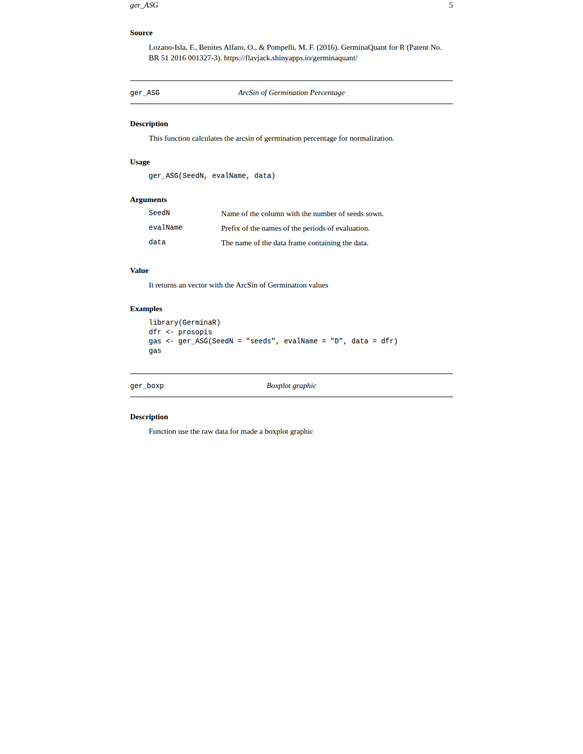ger_ASG 5
Source
Lozano-Isla, F., Benites Alfaro, O., & Pompelli, M. F. (2016). GerminaQuant for R (Patent No. BR 51 2016 001327-3). https://flavjack.shinyapps.io/germinaquant/
ger_ASG ArcSin of Germination Percentage
Description
This function calculates the arcsin of germination percentage for normalization.
Usage
ger_ASG(SeedN, evalName, data)
Arguments
| SeedN | Name of the column with the number of seeds sown. |
| evalName | Prefix of the names of the periods of evaluation. |
| data | The name of the data frame containing the data. |
Value
It returns an vector with the ArcSin of Germination values
Examples
library(GerminaR)
dfr <- prosopis
gas <- ger_ASG(SeedN = "seeds", evalName = "D", data = dfr)
gas
ger_boxp Boxplot graphic
Description
Function use the raw data for made a boxplot graphic